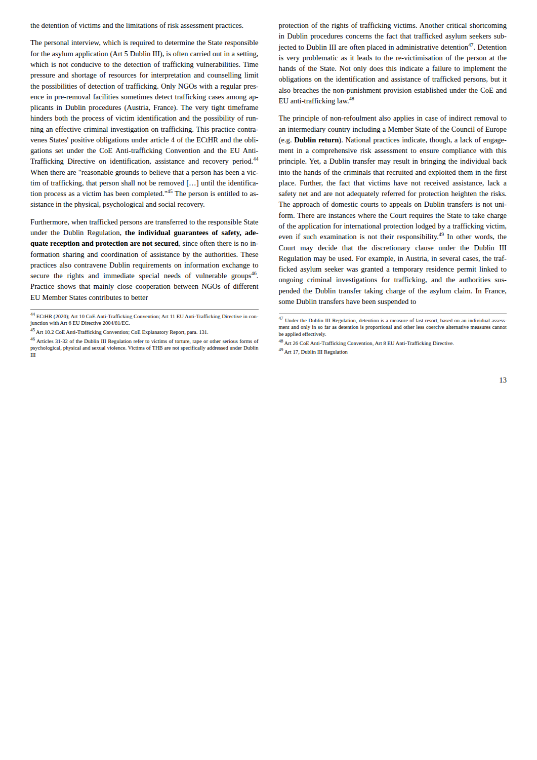the detention of victims and the limitations of risk assessment practices.
The personal interview, which is required to determine the State responsible for the asylum application (Art 5 Dublin III), is often carried out in a setting, which is not conducive to the detection of trafficking vulnerabilities. Time pressure and shortage of resources for interpretation and counselling limit the possibilities of detection of trafficking. Only NGOs with a regular presence in pre-removal facilities sometimes detect trafficking cases among applicants in Dublin procedures (Austria, France). The very tight timeframe hinders both the process of victim identification and the possibility of running an effective criminal investigation on trafficking. This practice contravenes States' positive obligations under article 4 of the ECtHR and the obligations set under the CoE Anti-trafficking Convention and the EU Anti-Trafficking Directive on identification, assistance and recovery period.44 When there are "reasonable grounds to believe that a person has been a victim of trafficking, that person shall not be removed […] until the identification process as a victim has been completed."45 The person is entitled to assistance in the physical, psychological and social recovery.
Furthermore, when trafficked persons are transferred to the responsible State under the Dublin Regulation, the individual guarantees of safety, adequate reception and protection are not secured, since often there is no information sharing and coordination of assistance by the authorities. These practices also contravene Dublin requirements on information exchange to secure the rights and immediate special needs of vulnerable groups46. Practice shows that mainly close cooperation between NGOs of different EU Member States contributes to better
44 ECtHR (2020); Art 10 CoE Anti-Trafficking Convention; Art 11 EU Anti-Trafficking Directive in conjunction with Art 6 EU Directive 2004/81/EC.
45 Art 10.2 CoE Anti-Trafficking Convention; CoE Explanatory Report, para. 131.
46 Articles 31-32 of the Dublin III Regulation refer to victims of torture, rape or other serious forms of psychological, physical and sexual violence. Victims of THB are not specifically addressed under Dublin III
protection of the rights of trafficking victims. Another critical shortcoming in Dublin procedures concerns the fact that trafficked asylum seekers subjected to Dublin III are often placed in administrative detention47. Detention is very problematic as it leads to the re-victimisation of the person at the hands of the State. Not only does this indicate a failure to implement the obligations on the identification and assistance of trafficked persons, but it also breaches the non-punishment provision established under the CoE and EU anti-trafficking law.48
The principle of non-refoulment also applies in case of indirect removal to an intermediary country including a Member State of the Council of Europe (e.g. Dublin return). National practices indicate, though, a lack of engagement in a comprehensive risk assessment to ensure compliance with this principle. Yet, a Dublin transfer may result in bringing the individual back into the hands of the criminals that recruited and exploited them in the first place. Further, the fact that victims have not received assistance, lack a safety net and are not adequately referred for protection heighten the risks. The approach of domestic courts to appeals on Dublin transfers is not uniform. There are instances where the Court requires the State to take charge of the application for international protection lodged by a trafficking victim, even if such examination is not their responsibility.49 In other words, the Court may decide that the discretionary clause under the Dublin III Regulation may be used. For example, in Austria, in several cases, the trafficked asylum seeker was granted a temporary residence permit linked to ongoing criminal investigations for trafficking, and the authorities suspended the Dublin transfer taking charge of the asylum claim. In France, some Dublin transfers have been suspended to
47 Under the Dublin III Regulation, detention is a measure of last resort, based on an individual assessment and only in so far as detention is proportional and other less coercive alternative measures cannot be applied effectively.
48 Art 26 CoE Anti-Trafficking Convention, Art 8 EU Anti-Trafficking Directive.
49 Art 17, Dublin III Regulation
13